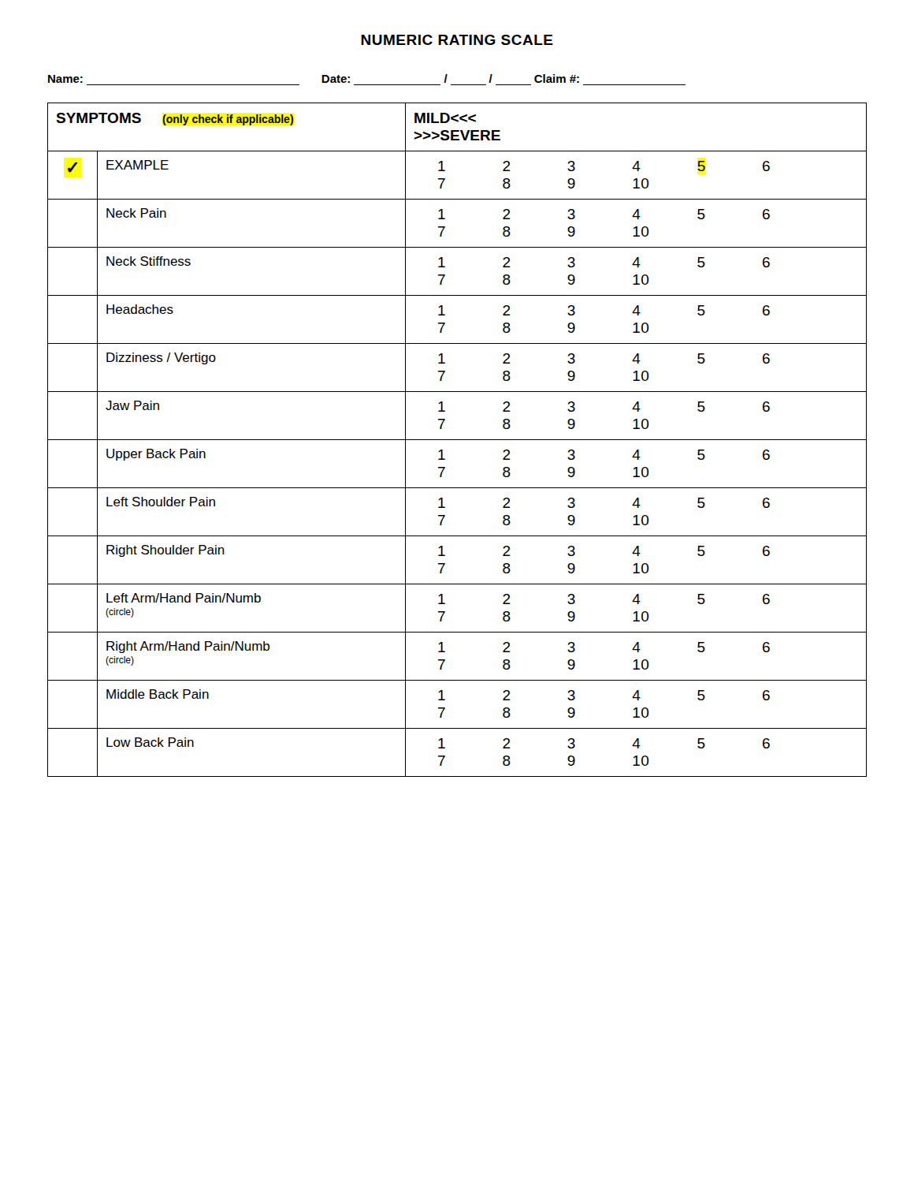NUMERIC RATING SCALE
Name: Date: / / Claim #:
| SYMPTOMS (only check if applicable) | MILD<<< >>>SEVERE |
| --- | --- |
| ✓ | EXAMPLE | 1 2 3 4 5 6 7 8 9 10 |
| | Neck Pain | 1 2 3 4 5 6 7 8 9 10 |
| | Neck Stiffness | 1 2 3 4 5 6 7 8 9 10 |
| | Headaches | 1 2 3 4 5 6 7 8 9 10 |
| | Dizziness / Vertigo | 1 2 3 4 5 6 7 8 9 10 |
| | Jaw Pain | 1 2 3 4 5 6 7 8 9 10 |
| | Upper Back Pain | 1 2 3 4 5 6 7 8 9 10 |
| | Left Shoulder Pain | 1 2 3 4 5 6 7 8 9 10 |
| | Right Shoulder Pain | 1 2 3 4 5 6 7 8 9 10 |
| | Left Arm/Hand Pain/Numb (circle) | 1 2 3 4 5 6 7 8 9 10 |
| | Right Arm/Hand Pain/Numb (circle) | 1 2 3 4 5 6 7 8 9 10 |
| | Middle Back Pain | 1 2 3 4 5 6 7 8 9 10 |
| | Low Back Pain | 1 2 3 4 5 6 7 8 9 10 |